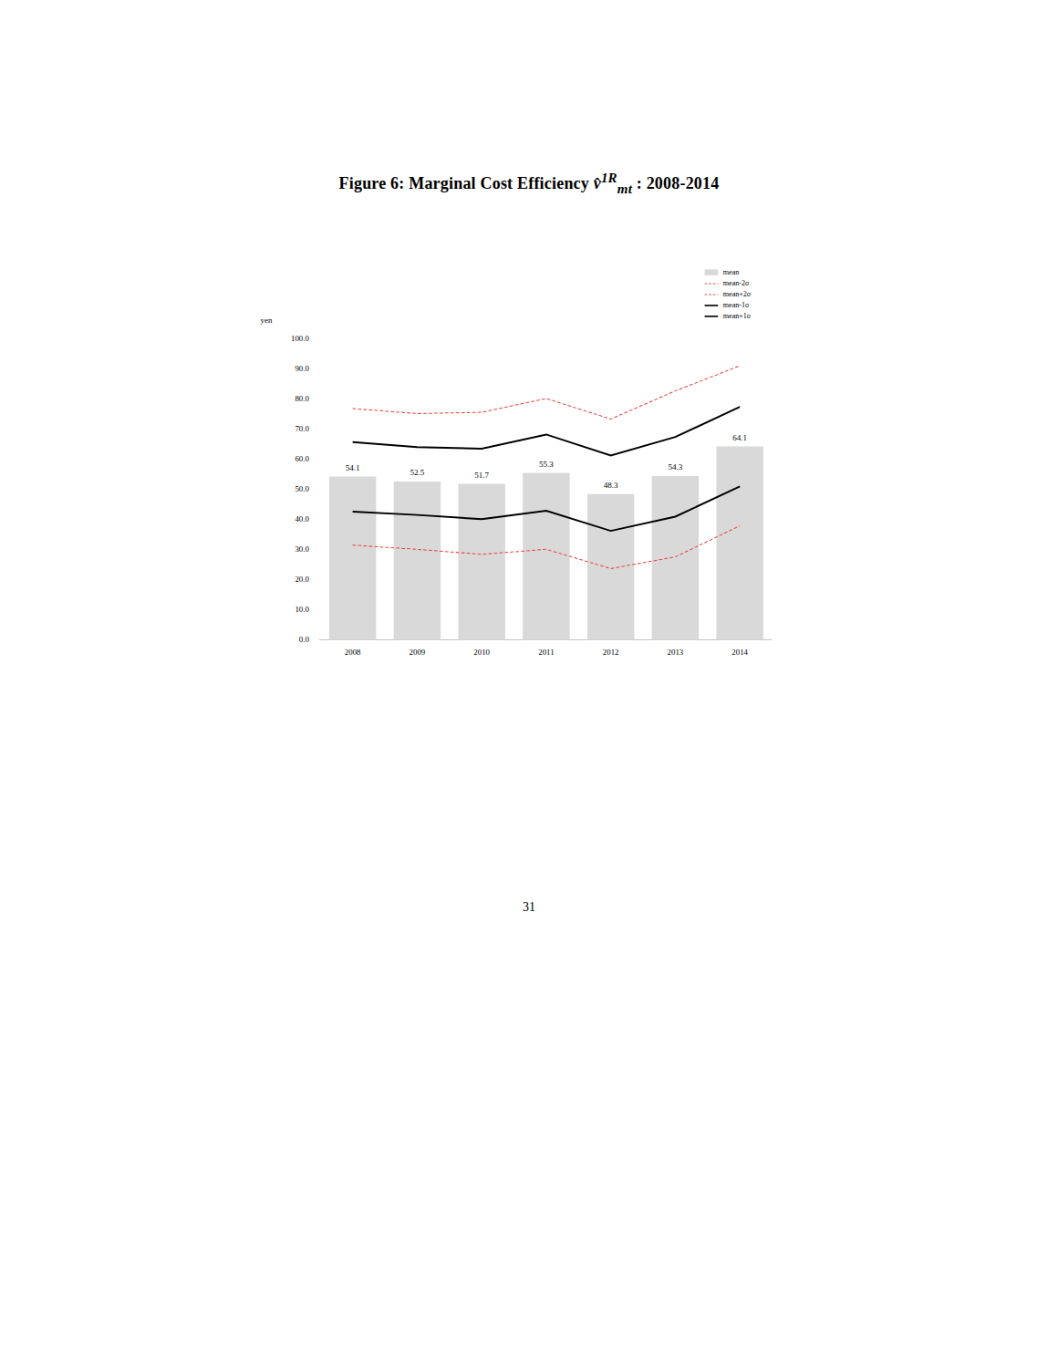Figure 6: Marginal Cost Efficiency v̂1Rmt : 2008-2014
mean mean-2σ mean+2σ mean-1σ mean+1σ yen 100.0 90.0 80.0 70.0 60.0 50.0 40.0 30.0 20.0 10.0 0.0 54.1 52.5 51.7 55.3 48.3 54.3 64.1 2008 2009 2010 2011 2012 2013 2014
31